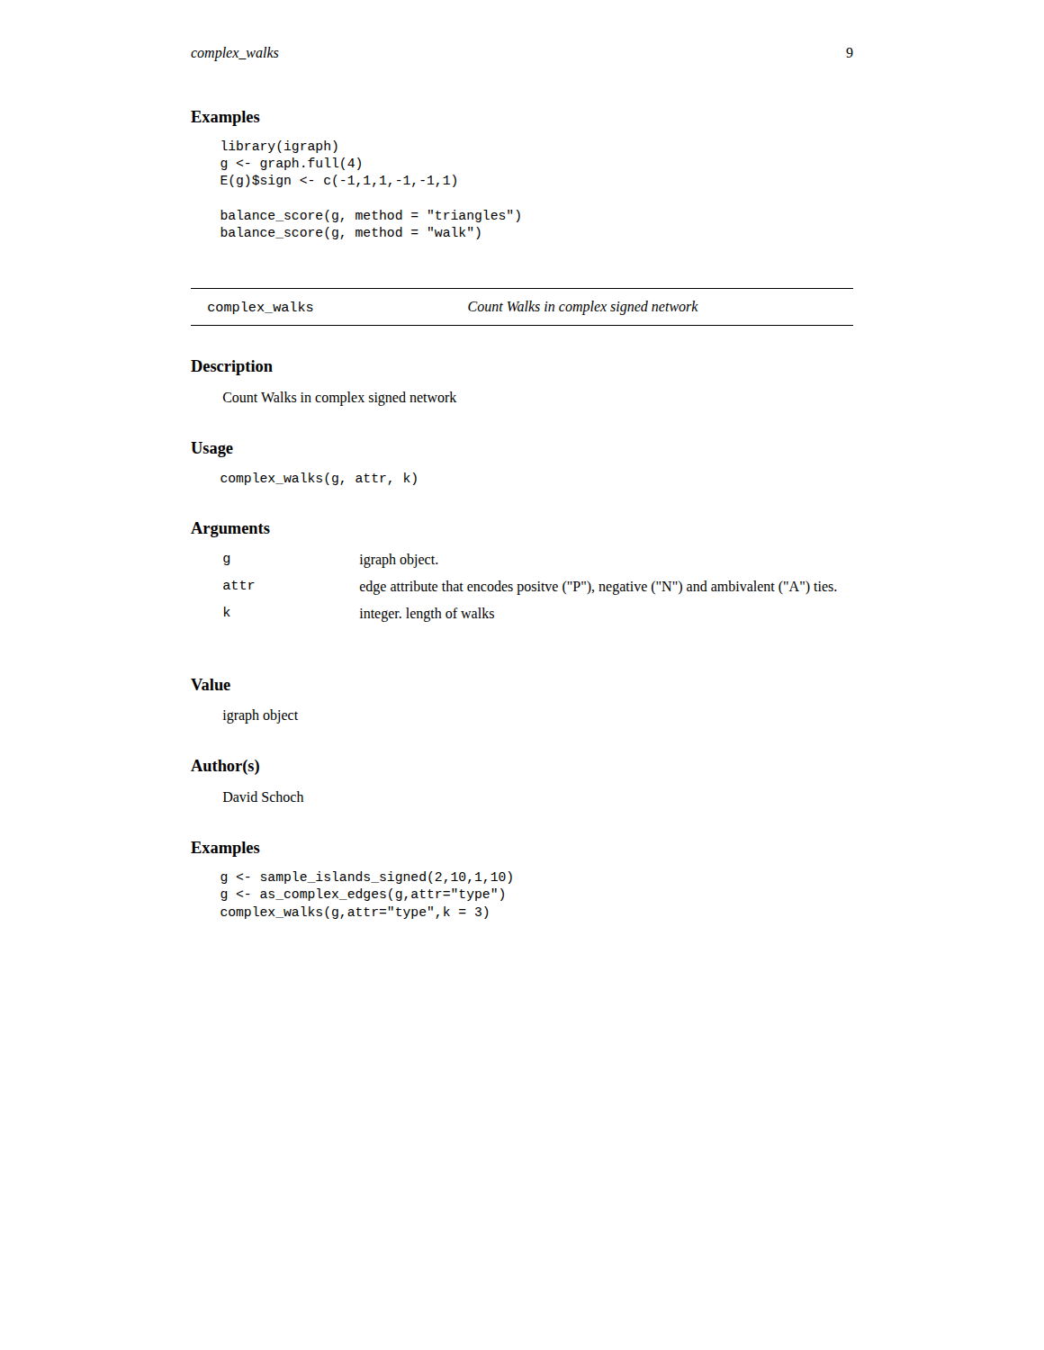complex_walks 9
Examples
library(igraph)
g <- graph.full(4)
E(g)$sign <- c(-1,1,1,-1,-1,1)

balance_score(g, method = "triangles")
balance_score(g, method = "walk")
complex_walks Count Walks in complex signed network
Description
Count Walks in complex signed network
Usage
complex_walks(g, attr, k)
Arguments
g
igraph object.
attr
edge attribute that encodes positve ("P"), negative ("N") and ambivalent ("A") ties.
k
integer. length of walks
Value
igraph object
Author(s)
David Schoch
Examples
g <- sample_islands_signed(2,10,1,10)
g <- as_complex_edges(g,attr="type")
complex_walks(g,attr="type",k = 3)